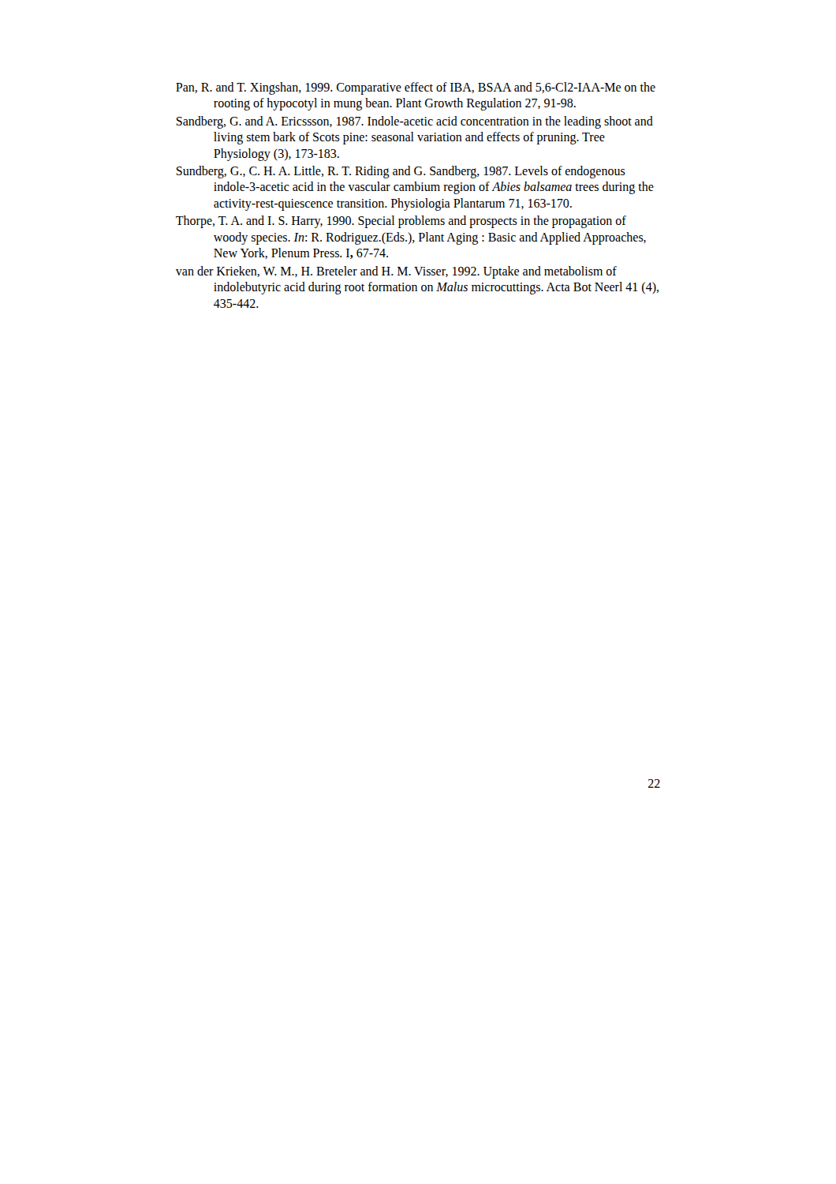Pan, R. and T. Xingshan, 1999. Comparative effect of IBA, BSAA and 5,6-Cl2-IAA-Me on the rooting of hypocotyl in mung bean. Plant Growth Regulation 27, 91-98.
Sandberg, G. and A. Ericssson, 1987. Indole-acetic acid concentration in the leading shoot and living stem bark of Scots pine: seasonal variation and effects of pruning. Tree Physiology (3), 173-183.
Sundberg, G., C. H. A. Little, R. T. Riding and G. Sandberg, 1987. Levels of endogenous indole-3-acetic acid in the vascular cambium region of Abies balsamea trees during the activity-rest-quiescence transition. Physiologia Plantarum 71, 163-170.
Thorpe, T. A. and I. S. Harry, 1990. Special problems and prospects in the propagation of woody species. In: R. Rodriguez.(Eds.), Plant Aging : Basic and Applied Approaches, New York, Plenum Press. I, 67-74.
van der Krieken, W. M., H. Breteler and H. M. Visser, 1992. Uptake and metabolism of indolebutyric acid during root formation on Malus microcuttings. Acta Bot Neerl 41 (4), 435-442.
22